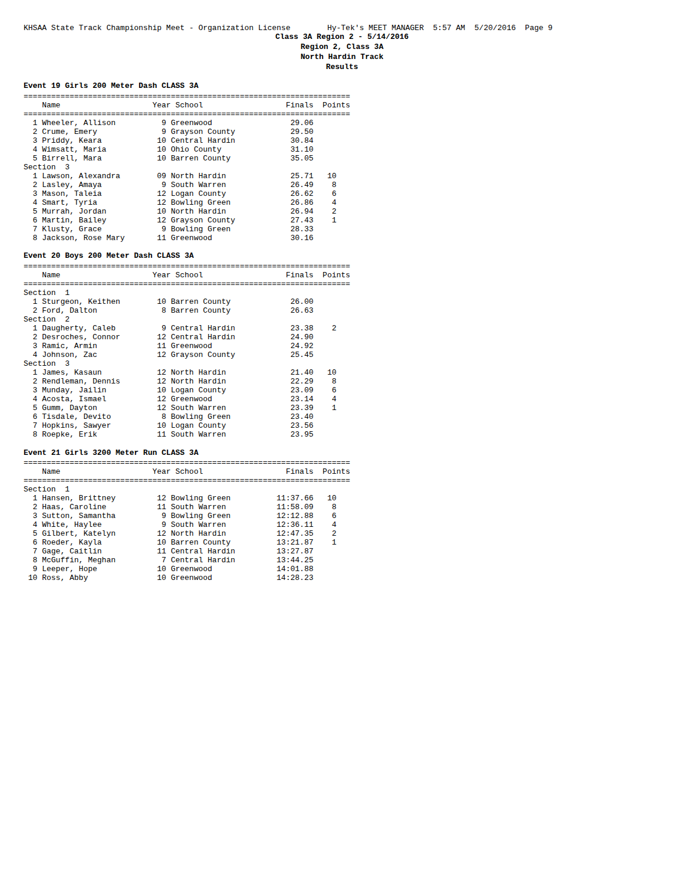KHSAA State Track Championship Meet - Organization License        Hy-Tek's MEET MANAGER  5:57 AM  5/20/2016  Page 9
Class 3A Region 2 - 5/14/2016
Region 2, Class 3A
North Hardin Track
Results
Event 19 Girls 200 Meter Dash CLASS 3A
=======================================================================
    Name                    Year School                  Finals  Points
=======================================================================
  1 Wheeler, Allison          9 Greenwood                 29.06
  2 Crume, Emery              9 Grayson County            29.50
  3 Priddy, Keara            10 Central Hardin            30.84
  4 Wimsatt, Maria           10 Ohio County               31.10
  5 Birrell, Mara            10 Barren County             35.05
Section  3
  1 Lawson, Alexandra        09 North Hardin              25.71   10
  2 Lasley, Amaya             9 South Warren              26.49    8
  3 Mason, Taleia            12 Logan County              26.62    6
  4 Smart, Tyria             12 Bowling Green             26.86    4
  5 Murrah, Jordan           10 North Hardin              26.94    2
  6 Martin, Bailey           12 Grayson County            27.43    1
  7 Klusty, Grace             9 Bowling Green             28.33
  8 Jackson, Rose Mary       11 Greenwood                 30.16
Event 20 Boys 200 Meter Dash CLASS 3A
=======================================================================
    Name                    Year School                  Finals  Points
=======================================================================
Section  1
  1 Sturgeon, Keithen        10 Barren County             26.00
  2 Ford, Dalton              8 Barren County             26.63
Section  2
  1 Daugherty, Caleb          9 Central Hardin            23.38    2
  2 Desroches, Connor        12 Central Hardin            24.90
  3 Ramic, Armin             11 Greenwood                 24.92
  4 Johnson, Zac             12 Grayson County            25.45
Section  3
  1 James, Kasaun            12 North Hardin              21.40   10
  2 Rendleman, Dennis        12 North Hardin              22.29    8
  3 Munday, Jailin           10 Logan County              23.09    6
  4 Acosta, Ismael           12 Greenwood                 23.14    4
  5 Gumm, Dayton             12 South Warren              23.39    1
  6 Tisdale, Devito           8 Bowling Green             23.40
  7 Hopkins, Sawyer          10 Logan County              23.56
  8 Roepke, Erik             11 South Warren              23.95
Event 21 Girls 3200 Meter Run CLASS 3A
=======================================================================
    Name                    Year School                  Finals  Points
=======================================================================
Section  1
  1 Hansen, Brittney         12 Bowling Green          11:37.66   10
  2 Haas, Caroline           11 South Warren           11:58.09    8
  3 Sutton, Samantha          9 Bowling Green          12:12.88    6
  4 White, Haylee             9 South Warren           12:36.11    4
  5 Gilbert, Katelyn         12 North Hardin           12:47.35    2
  6 Roeder, Kayla            10 Barren County          13:21.87    1
  7 Gage, Caitlin            11 Central Hardin         13:27.87
  8 McGuffin, Meghan          7 Central Hardin         13:44.25
  9 Leeper, Hope             10 Greenwood              14:01.88
 10 Ross, Abby               10 Greenwood              14:28.23